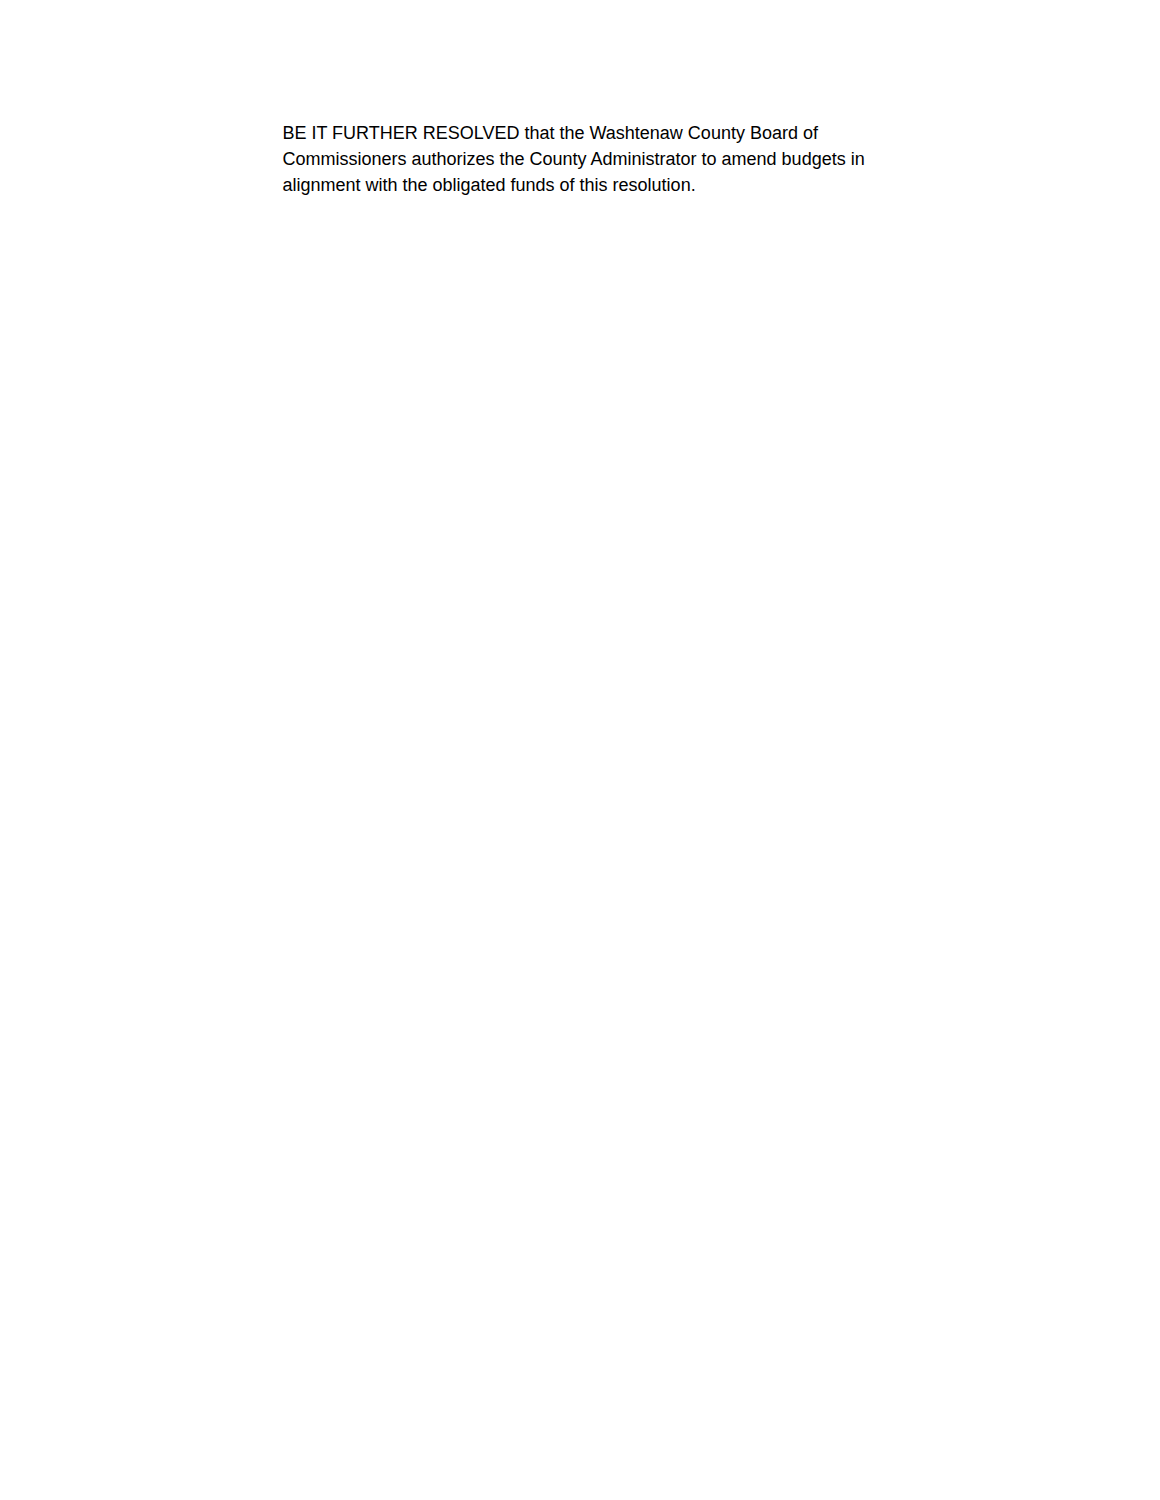BE IT FURTHER RESOLVED that the Washtenaw County Board of Commissioners authorizes the County Administrator to amend budgets in alignment with the obligated funds of this resolution.